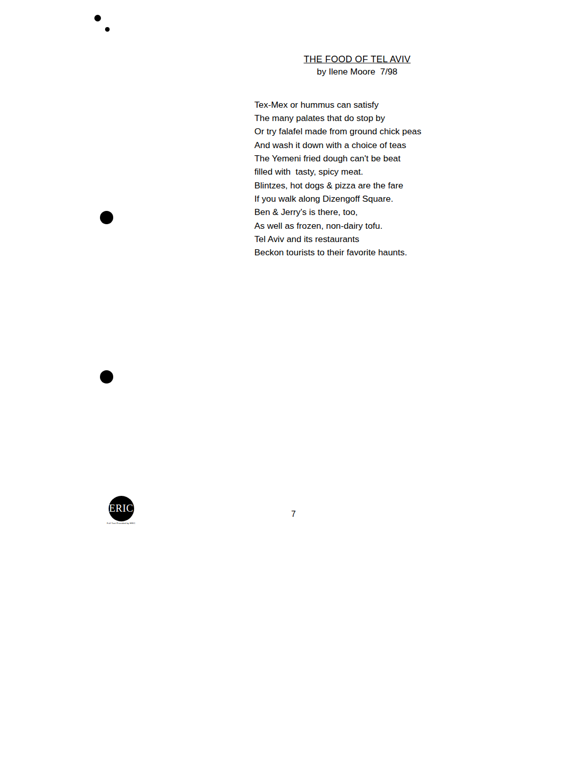THE FOOD OF TEL AVIV
by Ilene Moore 7/98
Tex-Mex or hummus can satisfy The many palates that do stop by Or try falafel made from ground chick peas And wash it down with a choice of teas The Yemeni fried dough can't be beat filled with tasty, spicy meat. Blintzes, hot dogs & pizza are the fare If you walk along Dizengoff Square. Ben & Jerry's is there, too, As well as frozen, non-dairy tofu. Tel Aviv and its restaurants Beckon tourists to their favorite haunts.
ERIC®
Full Text Provided by ERIC
7